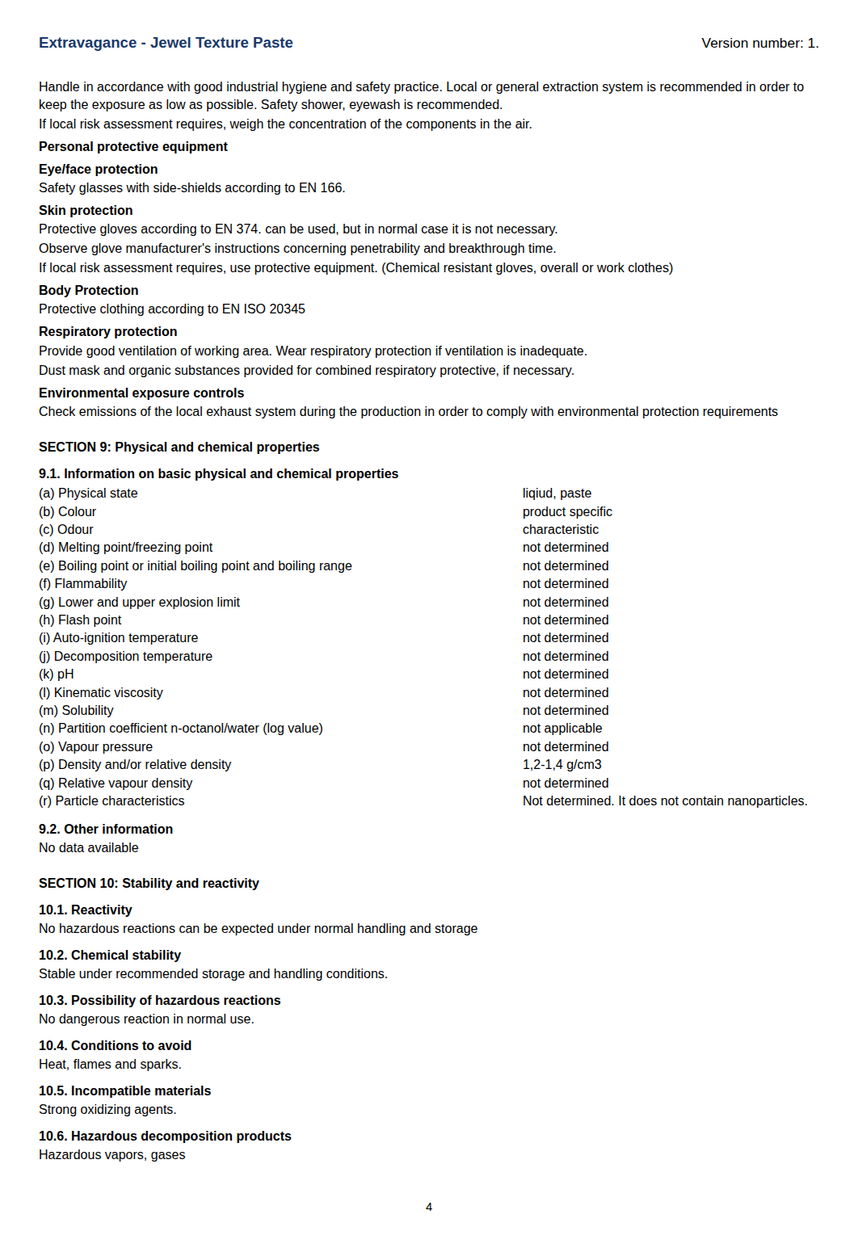Extravagance - Jewel Texture Paste Version number: 1.
Handle in accordance with good industrial hygiene and safety practice. Local or general extraction system is recommended in order to keep the exposure as low as possible. Safety shower, eyewash is recommended.
If local risk assessment requires, weigh the concentration of the components in the air.
Personal protective equipment
Eye/face protection
Safety glasses with side-shields according to EN 166.
Skin protection
Protective gloves according to EN 374. can be used, but in normal case it is not necessary.
Observe glove manufacturer's instructions concerning penetrability and breakthrough time.
If local risk assessment requires, use protective equipment. (Chemical resistant gloves, overall or work clothes)
Body Protection
Protective clothing according to EN ISO 20345
Respiratory protection
Provide good ventilation of working area. Wear respiratory protection if ventilation is inadequate.
Dust mask and organic substances provided for combined respiratory protective, if necessary.
Environmental exposure controls
Check emissions of the local exhaust system during the production in order to comply with environmental protection requirements
SECTION 9: Physical and chemical properties
9.1. Information on basic physical and chemical properties
| (a) Physical state | liqiud, paste |
| (b) Colour | product specific |
| (c) Odour | characteristic |
| (d) Melting point/freezing point | not determined |
| (e) Boiling point or initial boiling point and boiling range | not determined |
| (f) Flammability | not determined |
| (g) Lower and upper explosion limit | not determined |
| (h) Flash point | not determined |
| (i) Auto-ignition temperature | not determined |
| (j) Decomposition temperature | not determined |
| (k) pH | not determined |
| (l) Kinematic viscosity | not determined |
| (m) Solubility | not determined |
| (n) Partition coefficient n-octanol/water (log value) | not applicable |
| (o) Vapour pressure | not determined |
| (p) Density and/or relative density | 1,2-1,4 g/cm3 |
| (q) Relative vapour density | not determined |
| (r) Particle characteristics | Not determined. It does not contain nanoparticles. |
9.2. Other information
No data available
SECTION 10: Stability and reactivity
10.1. Reactivity
No hazardous reactions can be expected under normal handling and storage
10.2. Chemical stability
Stable under recommended storage and handling conditions.
10.3. Possibility of hazardous reactions
No dangerous reaction in normal use.
10.4. Conditions to avoid
Heat, flames and sparks.
10.5. Incompatible materials
Strong oxidizing agents.
10.6. Hazardous decomposition products
Hazardous vapors, gases
4